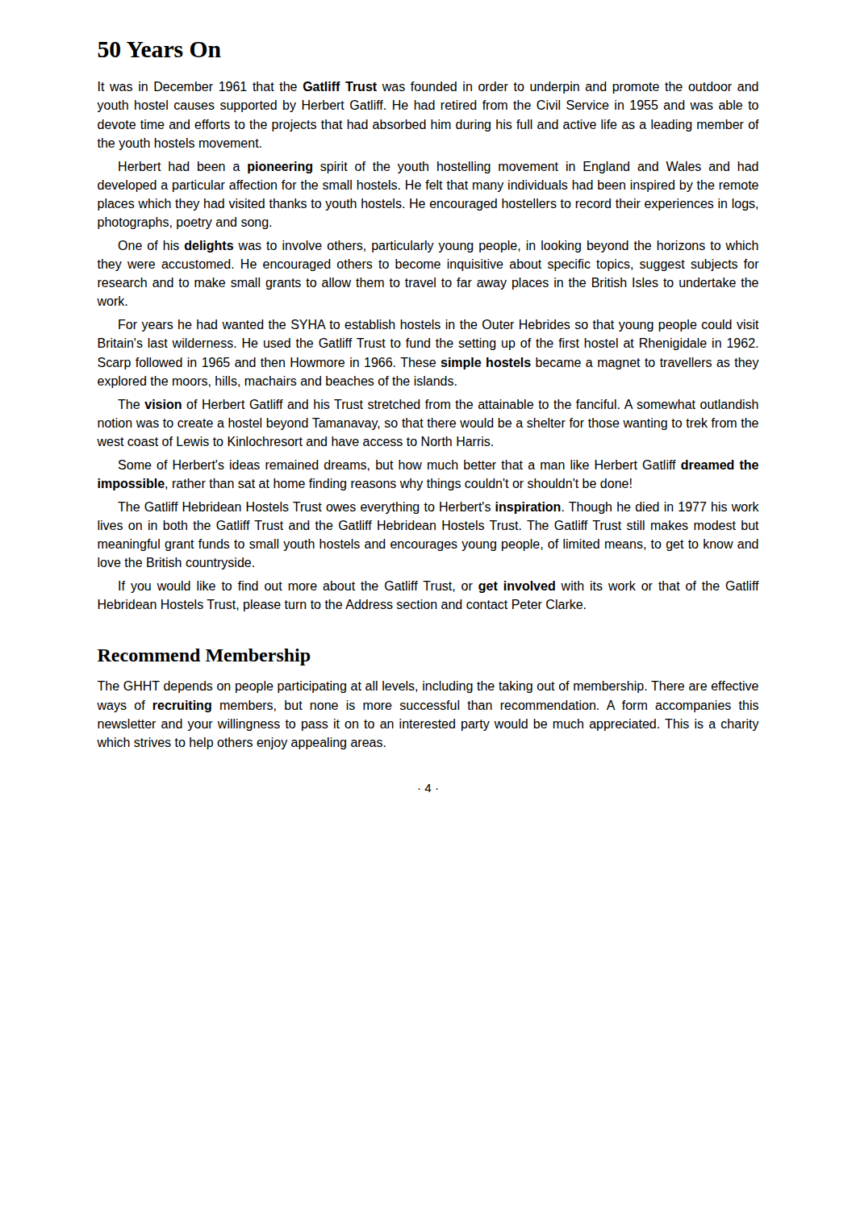50 Years On
It was in December 1961 that the Gatliff Trust was founded in order to underpin and promote the outdoor and youth hostel causes supported by Herbert Gatliff. He had retired from the Civil Service in 1955 and was able to devote time and efforts to the projects that had absorbed him during his full and active life as a leading member of the youth hostels movement.
Herbert had been a pioneering spirit of the youth hostelling movement in England and Wales and had developed a particular affection for the small hostels. He felt that many individuals had been inspired by the remote places which they had visited thanks to youth hostels. He encouraged hostellers to record their experiences in logs, photographs, poetry and song.
One of his delights was to involve others, particularly young people, in looking beyond the horizons to which they were accustomed. He encouraged others to become inquisitive about specific topics, suggest subjects for research and to make small grants to allow them to travel to far away places in the British Isles to undertake the work.
For years he had wanted the SYHA to establish hostels in the Outer Hebrides so that young people could visit Britain's last wilderness. He used the Gatliff Trust to fund the setting up of the first hostel at Rhenigidale in 1962. Scarp followed in 1965 and then Howmore in 1966. These simple hostels became a magnet to travellers as they explored the moors, hills, machairs and beaches of the islands.
The vision of Herbert Gatliff and his Trust stretched from the attainable to the fanciful. A somewhat outlandish notion was to create a hostel beyond Tamanavay, so that there would be a shelter for those wanting to trek from the west coast of Lewis to Kinlochresort and have access to North Harris.
Some of Herbert's ideas remained dreams, but how much better that a man like Herbert Gatliff dreamed the impossible, rather than sat at home finding reasons why things couldn't or shouldn't be done!
The Gatliff Hebridean Hostels Trust owes everything to Herbert's inspiration. Though he died in 1977 his work lives on in both the Gatliff Trust and the Gatliff Hebridean Hostels Trust. The Gatliff Trust still makes modest but meaningful grant funds to small youth hostels and encourages young people, of limited means, to get to know and love the British countryside.
If you would like to find out more about the Gatliff Trust, or get involved with its work or that of the Gatliff Hebridean Hostels Trust, please turn to the Address section and contact Peter Clarke.
Recommend Membership
The GHHT depends on people participating at all levels, including the taking out of membership. There are effective ways of recruiting members, but none is more successful than recommendation. A form accompanies this newsletter and your willingness to pass it on to an interested party would be much appreciated. This is a charity which strives to help others enjoy appealing areas.
· 4 ·